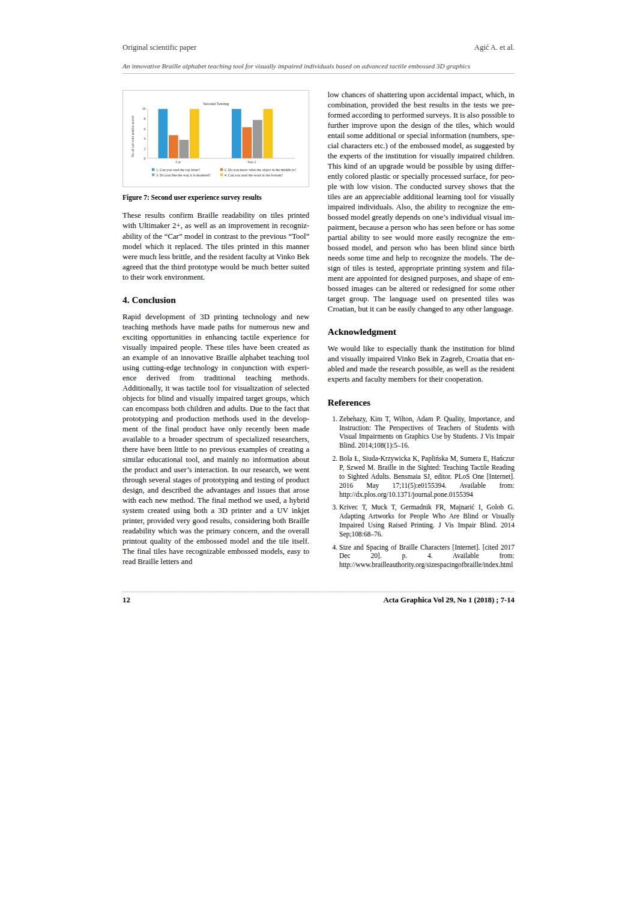Original scientific paper Agić A. et al.
An innovative Braille alphabet teaching tool for visually impaired individuals based on advanced tactile embossed 3D graphics
Second Testing 10 8 6 4 2 0 No. of user/with positive answer Car Star 2 1. Can you read the top letter? 2. Do you know what the object in the middle is? 3. Do you like the way it is modeled? 4. Can you read the word at the bottom?
Figure 7: Second user experience survey results
These results confirm Braille readability on tiles printed with Ultimaker 2+, as well as an improvement in recognizability of the “Car” model in contrast to the previous “Tool” model which it replaced. The tiles printed in this manner were much less brittle, and the resident faculty at Vinko Bek agreed that the third prototype would be much better suited to their work environment.
4. Conclusion
Rapid development of 3D printing technology and new teaching methods have made paths for numerous new and exciting opportunities in enhancing tactile experience for visually impaired people. These tiles have been created as an example of an innovative Braille alphabet teaching tool using cutting-edge technology in conjunction with experience derived from traditional teaching methods. Additionally, it was tactile tool for visualization of selected objects for blind and visually impaired target groups, which can encompass both children and adults. Due to the fact that prototyping and production methods used in the development of the final product have only recently been made available to a broader spectrum of specialized researchers, there have been little to no previous examples of creating a similar educational tool, and mainly no information about the product and user’s interaction. In our research, we went through several stages of prototyping and testing of product design, and described the advantages and issues that arose with each new method. The final method we used, a hybrid system created using both a 3D printer and a UV inkjet printer, provided very good results, considering both Braille readability which was the primary concern, and the overall printout quality of the embossed model and the tile itself. The final tiles have recognizable embossed models, easy to read Braille letters and
low chances of shattering upon accidental impact, which, in combination, provided the best results in the tests we preformed according to performed surveys. It is also possible to further improve upon the design of the tiles, which would entail some additional or special information (numbers, special characters etc.) of the embossed model, as suggested by the experts of the institution for visually impaired children. This kind of an upgrade would be possible by using differently colored plastic or specially processed surface, for people with low vision. The conducted survey shows that the tiles are an appreciable additional learning tool for visually impaired individuals. Also, the ability to recognize the embossed model greatly depends on one’s individual visual impairment, because a person who has seen before or has some partial ability to see would more easily recognize the embossed model, and person who has been blind since birth needs some time and help to recognize the models. The design of tiles is tested, appropriate printing system and filament are appointed for designed purposes, and shape of embossed images can be altered or redesigned for some other target group. The language used on presented tiles was Croatian, but it can be easily changed to any other language.
Acknowledgment
We would like to especially thank the institution for blind and visually impaired Vinko Bek in Zagreb, Croatia that enabled and made the research possible, as well as the resident experts and faculty members for their cooperation.
References
Zebehazy, Kim T, Wilton, Adam P. Quality, Importance, and Instruction: The Perspectives of Teachers of Students with Visual Impairments on Graphics Use by Students. J Vis Impair Blind. 2014;108(1):5–16.
Bola Ł, Siuda-Krzywicka K, Paplińska M, Sumera E, Hańczur P, Szwed M. Braille in the Sighted: Teaching Tactile Reading to Sighted Adults. Bensmaia SJ, editor. PLoS One [Internet]. 2016 May 17;11(5):e0155394. Available from: http://dx.plos.org/10.1371/journal.pone.0155394
Krivec T, Muck T, Germadnik FR, Majnarić I, Golob G. Adapting Artworks for People Who Are Blind or Visually Impaired Using Raised Printing. J Vis Impair Blind. 2014 Sep;108:68–76.
Size and Spacing of Braille Characters [Internet]. [cited 2017 Dec 20]. p. 4. Available from: http://www.brailleauthority.org/sizespacingofbraille/index.html
12 Acta Graphica Vol 29, No 1 (2018) ; 7-14